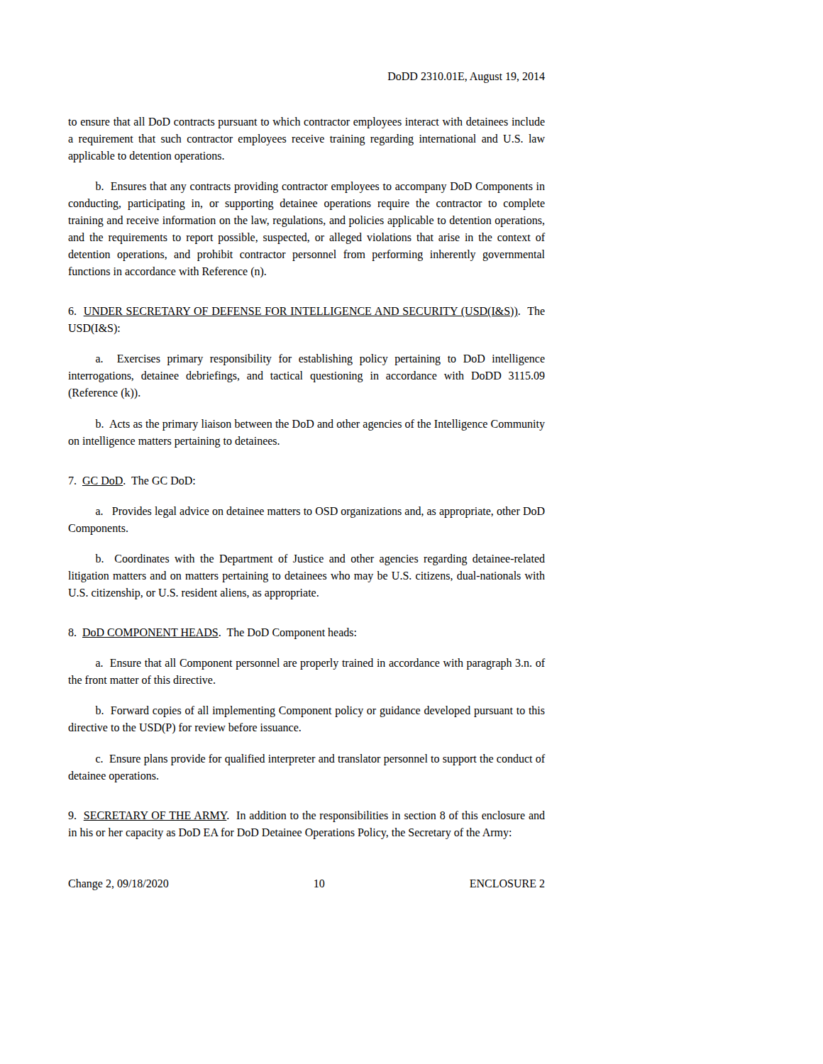DoDD 2310.01E, August 19, 2014
to ensure that all DoD contracts pursuant to which contractor employees interact with detainees include a requirement that such contractor employees receive training regarding international and U.S. law applicable to detention operations.
b. Ensures that any contracts providing contractor employees to accompany DoD Components in conducting, participating in, or supporting detainee operations require the contractor to complete training and receive information on the law, regulations, and policies applicable to detention operations, and the requirements to report possible, suspected, or alleged violations that arise in the context of detention operations, and prohibit contractor personnel from performing inherently governmental functions in accordance with Reference (n).
6. UNDER SECRETARY OF DEFENSE FOR INTELLIGENCE AND SECURITY (USD(I&S)). The USD(I&S):
a. Exercises primary responsibility for establishing policy pertaining to DoD intelligence interrogations, detainee debriefings, and tactical questioning in accordance with DoDD 3115.09 (Reference (k)).
b. Acts as the primary liaison between the DoD and other agencies of the Intelligence Community on intelligence matters pertaining to detainees.
7. GC DoD. The GC DoD:
a. Provides legal advice on detainee matters to OSD organizations and, as appropriate, other DoD Components.
b. Coordinates with the Department of Justice and other agencies regarding detainee-related litigation matters and on matters pertaining to detainees who may be U.S. citizens, dual-nationals with U.S. citizenship, or U.S. resident aliens, as appropriate.
8. DoD COMPONENT HEADS. The DoD Component heads:
a. Ensure that all Component personnel are properly trained in accordance with paragraph 3.n. of the front matter of this directive.
b. Forward copies of all implementing Component policy or guidance developed pursuant to this directive to the USD(P) for review before issuance.
c. Ensure plans provide for qualified interpreter and translator personnel to support the conduct of detainee operations.
9. SECRETARY OF THE ARMY. In addition to the responsibilities in section 8 of this enclosure and in his or her capacity as DoD EA for DoD Detainee Operations Policy, the Secretary of the Army:
Change 2, 09/18/2020 10 ENCLOSURE 2